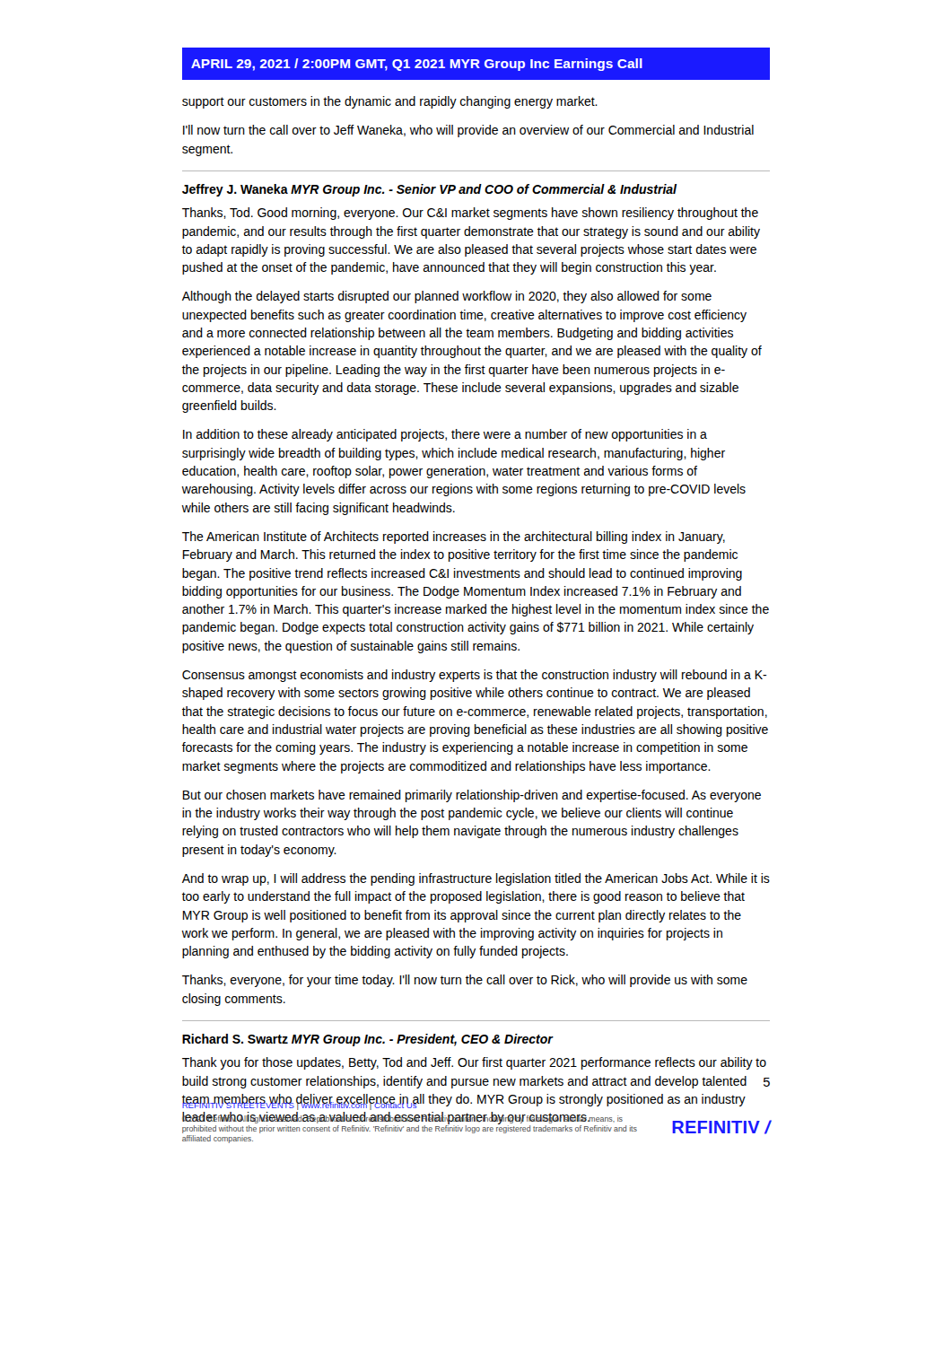APRIL 29, 2021 / 2:00PM GMT, Q1 2021 MYR Group Inc Earnings Call
support our customers in the dynamic and rapidly changing energy market.
I'll now turn the call over to Jeff Waneka, who will provide an overview of our Commercial and Industrial segment.
Jeffrey J. Waneka MYR Group Inc. - Senior VP and COO of Commercial & Industrial
Thanks, Tod. Good morning, everyone. Our C&I market segments have shown resiliency throughout the pandemic, and our results through the first quarter demonstrate that our strategy is sound and our ability to adapt rapidly is proving successful. We are also pleased that several projects whose start dates were pushed at the onset of the pandemic, have announced that they will begin construction this year.
Although the delayed starts disrupted our planned workflow in 2020, they also allowed for some unexpected benefits such as greater coordination time, creative alternatives to improve cost efficiency and a more connected relationship between all the team members. Budgeting and bidding activities experienced a notable increase in quantity throughout the quarter, and we are pleased with the quality of the projects in our pipeline. Leading the way in the first quarter have been numerous projects in e-commerce, data security and data storage. These include several expansions, upgrades and sizable greenfield builds.
In addition to these already anticipated projects, there were a number of new opportunities in a surprisingly wide breadth of building types, which include medical research, manufacturing, higher education, health care, rooftop solar, power generation, water treatment and various forms of warehousing. Activity levels differ across our regions with some regions returning to pre-COVID levels while others are still facing significant headwinds.
The American Institute of Architects reported increases in the architectural billing index in January, February and March. This returned the index to positive territory for the first time since the pandemic began. The positive trend reflects increased C&I investments and should lead to continued improving bidding opportunities for our business. The Dodge Momentum Index increased 7.1% in February and another 1.7% in March. This quarter's increase marked the highest level in the momentum index since the pandemic began. Dodge expects total construction activity gains of $771 billion in 2021. While certainly positive news, the question of sustainable gains still remains.
Consensus amongst economists and industry experts is that the construction industry will rebound in a K-shaped recovery with some sectors growing positive while others continue to contract. We are pleased that the strategic decisions to focus our future on e-commerce, renewable related projects, transportation, health care and industrial water projects are proving beneficial as these industries are all showing positive forecasts for the coming years. The industry is experiencing a notable increase in competition in some market segments where the projects are commoditized and relationships have less importance.
But our chosen markets have remained primarily relationship-driven and expertise-focused. As everyone in the industry works their way through the post pandemic cycle, we believe our clients will continue relying on trusted contractors who will help them navigate through the numerous industry challenges present in today's economy.
And to wrap up, I will address the pending infrastructure legislation titled the American Jobs Act. While it is too early to understand the full impact of the proposed legislation, there is good reason to believe that MYR Group is well positioned to benefit from its approval since the current plan directly relates to the work we perform. In general, we are pleased with the improving activity on inquiries for projects in planning and enthused by the bidding activity on fully funded projects.
Thanks, everyone, for your time today. I'll now turn the call over to Rick, who will provide us with some closing comments.
Richard S. Swartz MYR Group Inc. - President, CEO & Director
Thank you for those updates, Betty, Tod and Jeff. Our first quarter 2021 performance reflects our ability to build strong customer relationships, identify and pursue new markets and attract and develop talented team members who deliver excellence in all they do. MYR Group is strongly positioned as an industry leader who is viewed as a valued and essential partner by our customers.
5
REFINITIV STREETEVENTS | www.refinitiv.com | Contact Us
©2021 Refinitiv. All rights reserved. Republication or redistribution of Refinitiv content, including by framing or similar means, is
prohibited without the prior written consent of Refinitiv. 'Refinitiv' and the Refinitiv logo are registered trademarks of Refinitiv and its
affiliated companies.
REFINITIV/